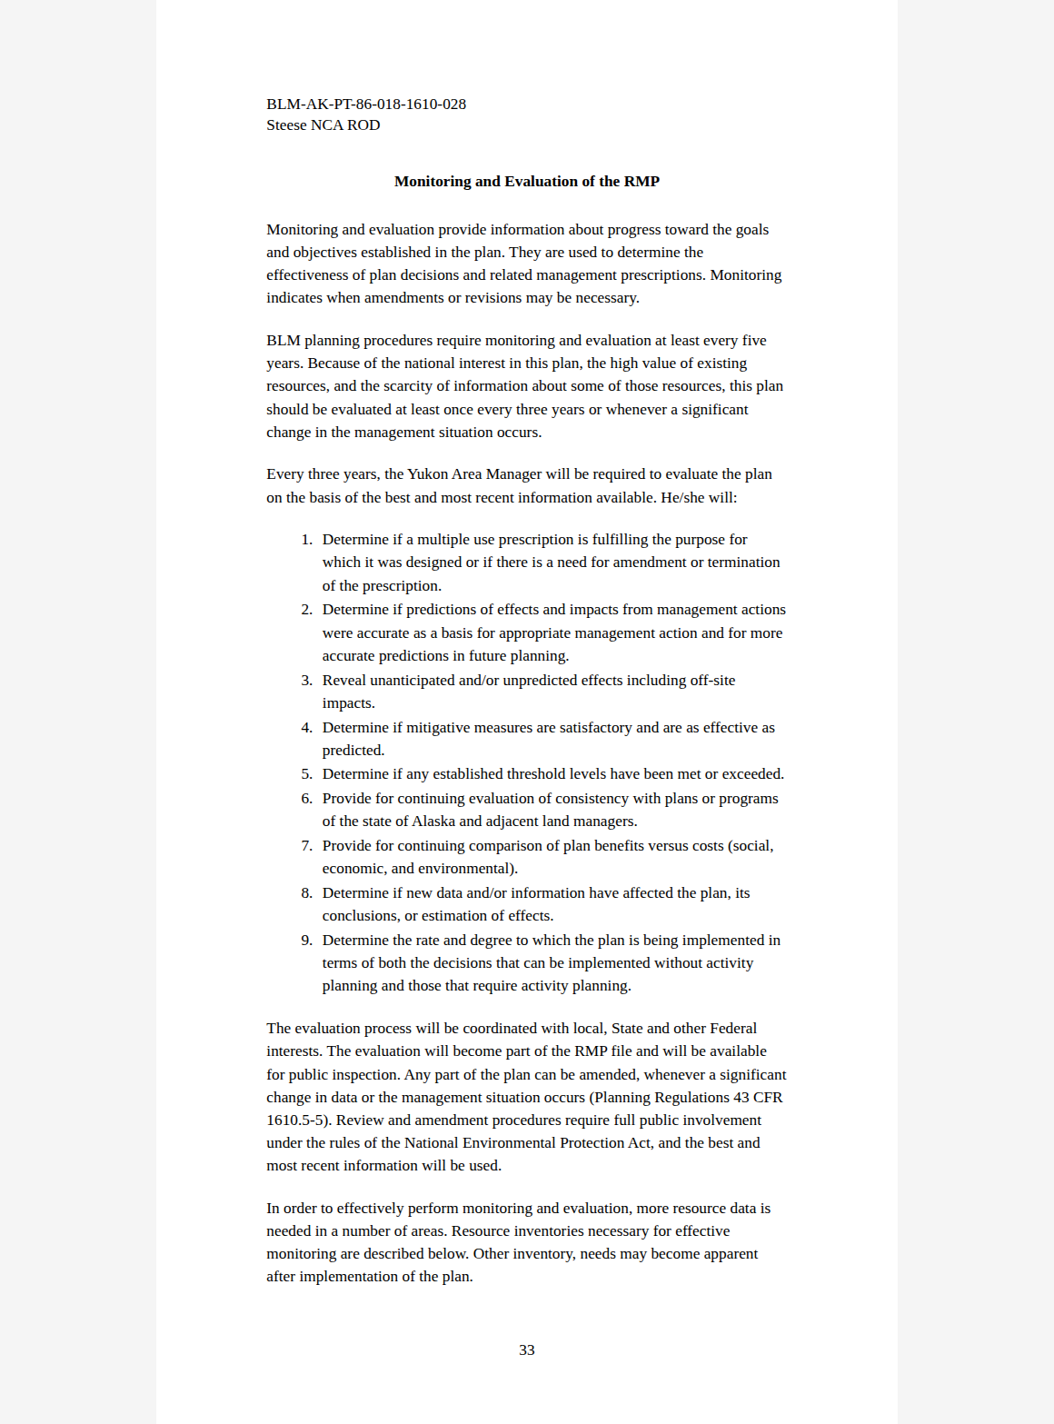BLM-AK-PT-86-018-1610-028
Steese NCA ROD
Monitoring and Evaluation of the RMP
Monitoring and evaluation provide information about progress toward the goals and objectives established in the plan. They are used to determine the effectiveness of plan decisions and related management prescriptions. Monitoring indicates when amendments or revisions may be necessary.
BLM planning procedures require monitoring and evaluation at least every five years. Because of the national interest in this plan, the high value of existing resources, and the scarcity of information about some of those resources, this plan should be evaluated at least once every three years or whenever a significant change in the management situation occurs.
Every three years, the Yukon Area Manager will be required to evaluate the plan on the basis of the best and most recent information available. He/she will:
Determine if a multiple use prescription is fulfilling the purpose for which it was designed or if there is a need for amendment or termination of the prescription.
Determine if predictions of effects and impacts from management actions were accurate as a basis for appropriate management action and for more accurate predictions in future planning.
Reveal unanticipated and/or unpredicted effects including off-site impacts.
Determine if mitigative measures are satisfactory and are as effective as predicted.
Determine if any established threshold levels have been met or exceeded.
Provide for continuing evaluation of consistency with plans or programs of the state of Alaska and adjacent land managers.
Provide for continuing comparison of plan benefits versus costs (social, economic, and environmental).
Determine if new data and/or information have affected the plan, its conclusions, or estimation of effects.
Determine the rate and degree to which the plan is being implemented in terms of both the decisions that can be implemented without activity planning and those that require activity planning.
The evaluation process will be coordinated with local, State and other Federal interests. The evaluation will become part of the RMP file and will be available for public inspection. Any part of the plan can be amended, whenever a significant change in data or the management situation occurs (Planning Regulations 43 CFR 1610.5-5). Review and amendment procedures require full public involvement under the rules of the National Environmental Protection Act, and the best and most recent information will be used.
In order to effectively perform monitoring and evaluation, more resource data is needed in a number of areas. Resource inventories necessary for effective monitoring are described below. Other inventory, needs may become apparent after implementation of the plan.
33